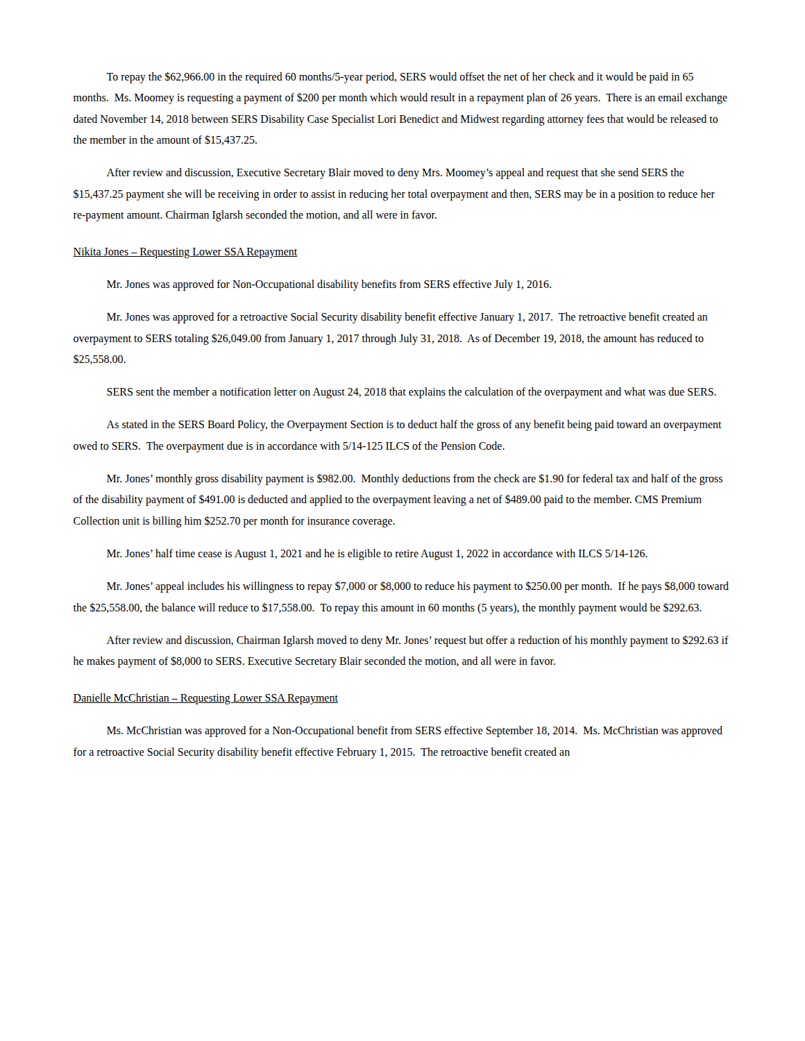To repay the $62,966.00 in the required 60 months/5‑year period, SERS would offset the net of her check and it would be paid in 65 months. Ms. Moomey is requesting a payment of $200 per month which would result in a repayment plan of 26 years. There is an email exchange dated November 14, 2018 between SERS Disability Case Specialist Lori Benedict and Midwest regarding attorney fees that would be released to the member in the amount of $15,437.25.
After review and discussion, Executive Secretary Blair moved to deny Mrs. Moomey’s appeal and request that she send SERS the $15,437.25 payment she will be receiving in order to assist in reducing her total overpayment and then, SERS may be in a position to reduce her re‑payment amount. Chairman Iglarsh seconded the motion, and all were in favor.
Nikita Jones – Requesting Lower SSA Repayment
Mr. Jones was approved for Non‑Occupational disability benefits from SERS effective July 1, 2016.
Mr. Jones was approved for a retroactive Social Security disability benefit effective January 1, 2017. The retroactive benefit created an overpayment to SERS totaling $26,049.00 from January 1, 2017 through July 31, 2018. As of December 19, 2018, the amount has reduced to $25,558.00.
SERS sent the member a notification letter on August 24, 2018 that explains the calculation of the overpayment and what was due SERS.
As stated in the SERS Board Policy, the Overpayment Section is to deduct half the gross of any benefit being paid toward an overpayment owed to SERS. The overpayment due is in accordance with 5/14‑125 ILCS of the Pension Code.
Mr. Jones’ monthly gross disability payment is $982.00. Monthly deductions from the check are $1.90 for federal tax and half of the gross of the disability payment of $491.00 is deducted and applied to the overpayment leaving a net of $489.00 paid to the member. CMS Premium Collection unit is billing him $252.70 per month for insurance coverage.
Mr. Jones’ half time cease is August 1, 2021 and he is eligible to retire August 1, 2022 in accordance with ILCS 5/14‑126.
Mr. Jones’ appeal includes his willingness to repay $7,000 or $8,000 to reduce his payment to $250.00 per month. If he pays $8,000 toward the $25,558.00, the balance will reduce to $17,558.00. To repay this amount in 60 months (5 years), the monthly payment would be $292.63.
After review and discussion, Chairman Iglarsh moved to deny Mr. Jones’ request but offer a reduction of his monthly payment to $292.63 if he makes payment of $8,000 to SERS. Executive Secretary Blair seconded the motion, and all were in favor.
Danielle McChristian – Requesting Lower SSA Repayment
Ms. McChristian was approved for a Non‑Occupational benefit from SERS effective September 18, 2014. Ms. McChristian was approved for a retroactive Social Security disability benefit effective February 1, 2015. The retroactive benefit created an